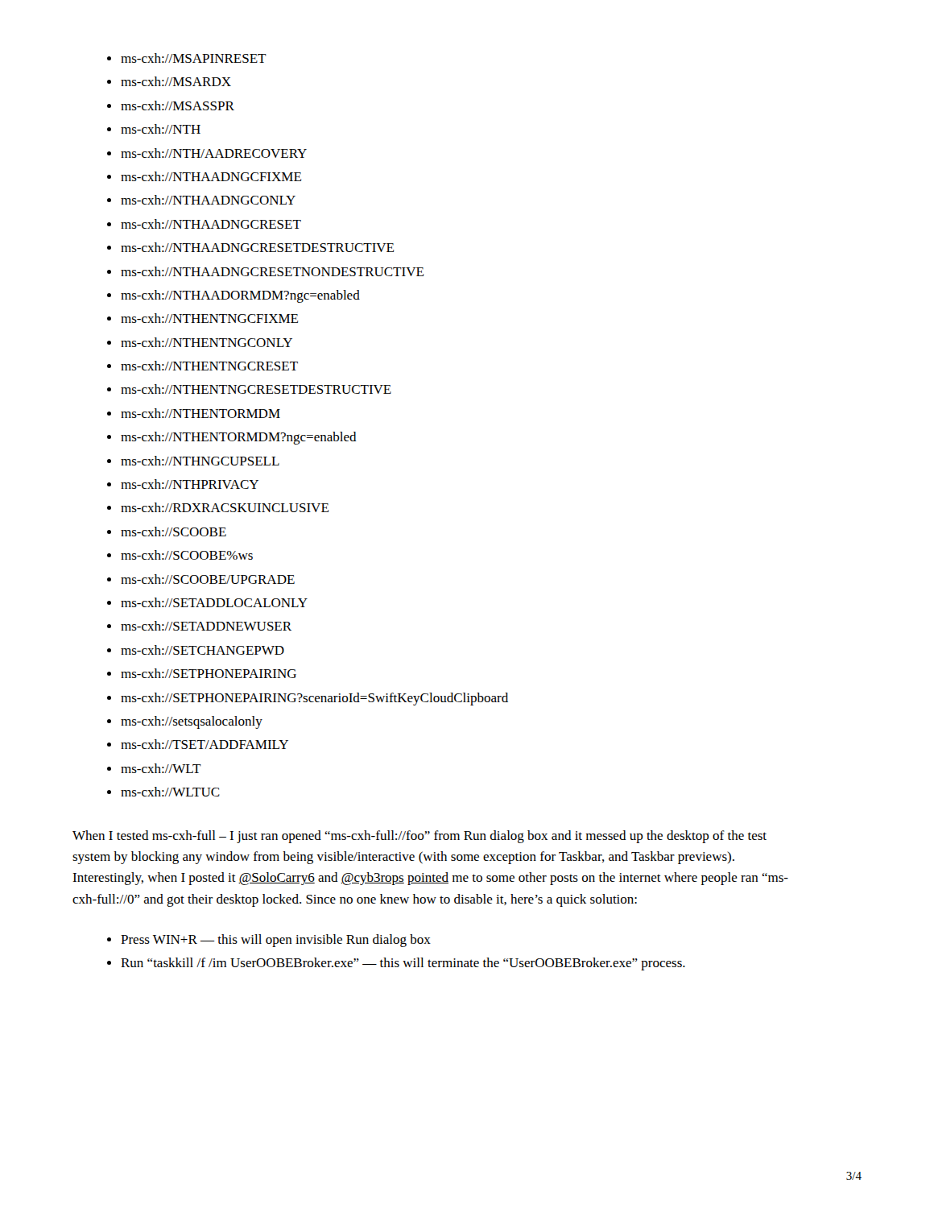ms-cxh://MSAPINRESET
ms-cxh://MSARDX
ms-cxh://MSASSPR
ms-cxh://NTH
ms-cxh://NTH/AADRECOVERY
ms-cxh://NTHAADNGCFIXME
ms-cxh://NTHAADNGCONLY
ms-cxh://NTHAADNGCRESET
ms-cxh://NTHAADNGCRESETDESTRUCTIVE
ms-cxh://NTHAADNGCRESETNONDESTRUCTIVE
ms-cxh://NTHAADORMDM?ngc=enabled
ms-cxh://NTHENTNGCFIXME
ms-cxh://NTHENTNGCONLY
ms-cxh://NTHENTNGCRESET
ms-cxh://NTHENTNGCRESETDESTRUCTIVE
ms-cxh://NTHENTORMDM
ms-cxh://NTHENTORMDM?ngc=enabled
ms-cxh://NTHNGCUPSELL
ms-cxh://NTHPRIVACY
ms-cxh://RDXRACSKUINCLUSIVE
ms-cxh://SCOOBE
ms-cxh://SCOOBE%ws
ms-cxh://SCOOBE/UPGRADE
ms-cxh://SETADDLOCALONLY
ms-cxh://SETADDNEWUSER
ms-cxh://SETCHANGEPWD
ms-cxh://SETPHONEPAIRING
ms-cxh://SETPHONEPAIRING?scenarioId=SwiftKeyCloudClipboard
ms-cxh://setsqsalocalonly
ms-cxh://TSET/ADDFAMILY
ms-cxh://WLT
ms-cxh://WLTUC
When I tested ms-cxh-full – I just ran opened “ms-cxh-full://foo” from Run dialog box and it messed up the desktop of the test system by blocking any window from being visible/interactive (with some exception for Taskbar, and Taskbar previews). Interestingly, when I posted it @SoloCarry6 and @cyb3rops pointed me to some other posts on the internet where people ran “ms-cxh-full://0” and got their desktop locked. Since no one knew how to disable it, here’s a quick solution:
Press WIN+R — this will open invisible Run dialog box
Run “taskkill /f /im UserOOBEBroker.exe” — this will terminate the “UserOOBEBroker.exe” process.
3/4